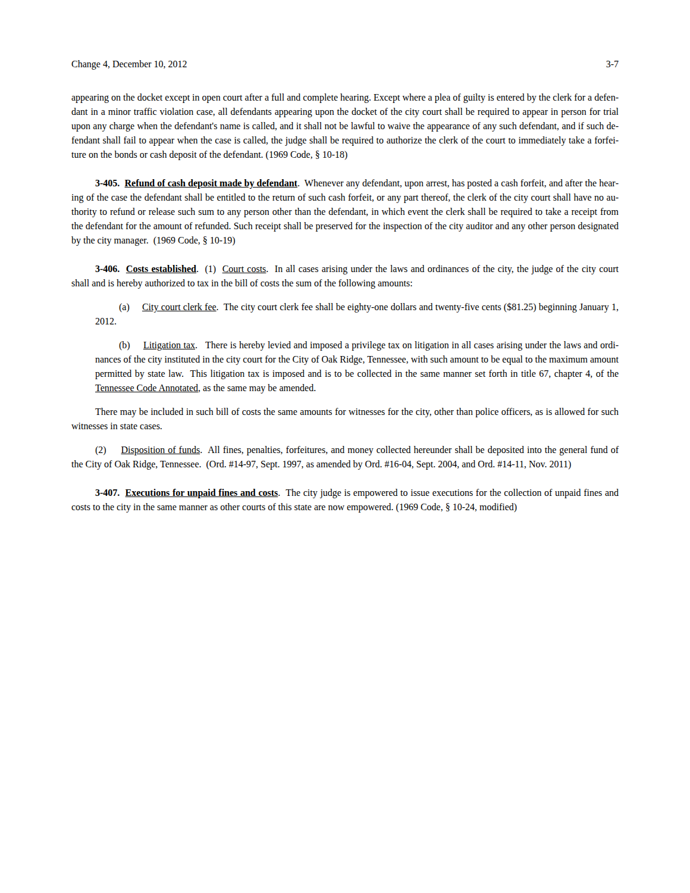Change 4, December 10, 2012
3-7
appearing on the docket except in open court after a full and complete hearing. Except where a plea of guilty is entered by the clerk for a defendant in a minor traffic violation case, all defendants appearing upon the docket of the city court shall be required to appear in person for trial upon any charge when the defendant's name is called, and it shall not be lawful to waive the appearance of any such defendant, and if such defendant shall fail to appear when the case is called, the judge shall be required to authorize the clerk of the court to immediately take a forfeiture on the bonds or cash deposit of the defendant. (1969 Code, § 10-18)
3-405. Refund of cash deposit made by defendant. Whenever any defendant, upon arrest, has posted a cash forfeit, and after the hearing of the case the defendant shall be entitled to the return of such cash forfeit, or any part thereof, the clerk of the city court shall have no authority to refund or release such sum to any person other than the defendant, in which event the clerk shall be required to take a receipt from the defendant for the amount of refunded. Such receipt shall be preserved for the inspection of the city auditor and any other person designated by the city manager. (1969 Code, § 10-19)
3-406. Costs established. (1) Court costs. In all cases arising under the laws and ordinances of the city, the judge of the city court shall and is hereby authorized to tax in the bill of costs the sum of the following amounts:
(a) City court clerk fee. The city court clerk fee shall be eighty-one dollars and twenty-five cents ($81.25) beginning January 1, 2012.
(b) Litigation tax. There is hereby levied and imposed a privilege tax on litigation in all cases arising under the laws and ordinances of the city instituted in the city court for the City of Oak Ridge, Tennessee, with such amount to be equal to the maximum amount permitted by state law. This litigation tax is imposed and is to be collected in the same manner set forth in title 67, chapter 4, of the Tennessee Code Annotated, as the same may be amended.
There may be included in such bill of costs the same amounts for witnesses for the city, other than police officers, as is allowed for such witnesses in state cases.
(2) Disposition of funds. All fines, penalties, forfeitures, and money collected hereunder shall be deposited into the general fund of the City of Oak Ridge, Tennessee. (Ord. #14-97, Sept. 1997, as amended by Ord. #16-04, Sept. 2004, and Ord. #14-11, Nov. 2011)
3-407. Executions for unpaid fines and costs. The city judge is empowered to issue executions for the collection of unpaid fines and costs to the city in the same manner as other courts of this state are now empowered. (1969 Code, § 10-24, modified)